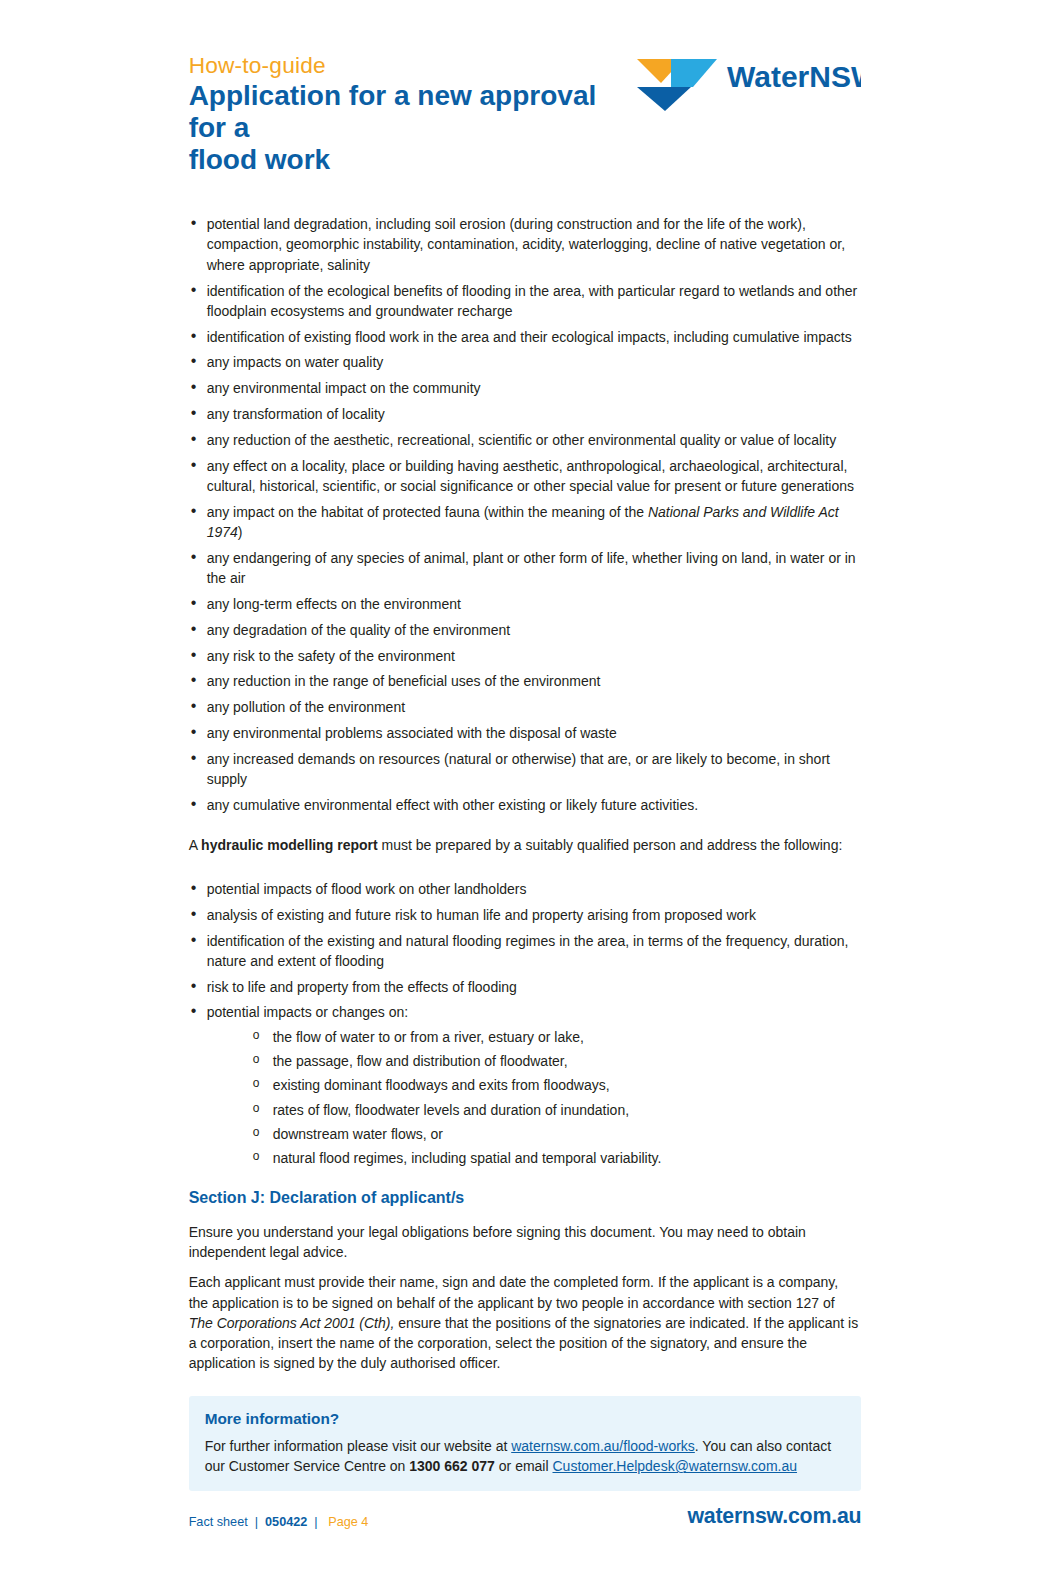How-to-guide
Application for a new approval for a
flood work
WaterNSW WaterNSW
potential land degradation, including soil erosion (during construction and for the life of the work), compaction, geomorphic instability, contamination, acidity, waterlogging, decline of native vegetation or, where appropriate, salinity
identification of the ecological benefits of flooding in the area, with particular regard to wetlands and other floodplain ecosystems and groundwater recharge
identification of existing flood work in the area and their ecological impacts, including cumulative impacts
any impacts on water quality
any environmental impact on the community
any transformation of locality
any reduction of the aesthetic, recreational, scientific or other environmental quality or value of locality
any effect on a locality, place or building having aesthetic, anthropological, archaeological, architectural, cultural, historical, scientific, or social significance or other special value for present or future generations
any impact on the habitat of protected fauna (within the meaning of the National Parks and Wildlife Act 1974)
any endangering of any species of animal, plant or other form of life, whether living on land, in water or in the air
any long-term effects on the environment
any degradation of the quality of the environment
any risk to the safety of the environment
any reduction in the range of beneficial uses of the environment
any pollution of the environment
any environmental problems associated with the disposal of waste
any increased demands on resources (natural or otherwise) that are, or are likely to become, in short supply
any cumulative environmental effect with other existing or likely future activities.
A hydraulic modelling report must be prepared by a suitably qualified person and address the following:
potential impacts of flood work on other landholders
analysis of existing and future risk to human life and property arising from proposed work
identification of the existing and natural flooding regimes in the area, in terms of the frequency, duration, nature and extent of flooding
risk to life and property from the effects of flooding
potential impacts or changes on:
the flow of water to or from a river, estuary or lake,
the passage, flow and distribution of floodwater,
existing dominant floodways and exits from floodways,
rates of flow, floodwater levels and duration of inundation,
downstream water flows, or
natural flood regimes, including spatial and temporal variability.
Section J: Declaration of applicant/s
Ensure you understand your legal obligations before signing this document. You may need to obtain independent legal advice.
Each applicant must provide their name, sign and date the completed form. If the applicant is a company, the application is to be signed on behalf of the applicant by two people in accordance with section 127 of The Corporations Act 2001 (Cth), ensure that the positions of the signatories are indicated. If the applicant is a corporation, insert the name of the corporation, select the position of the signatory, and ensure the application is signed by the duly authorised officer.
More information?
For further information please visit our website at waternsw.com.au/flood-works. You can also contact our Customer Service Centre on 1300 662 077 or email Customer.Helpdesk@waternsw.com.au
Fact sheet | 050422 | Page 4
waternsw.com.au